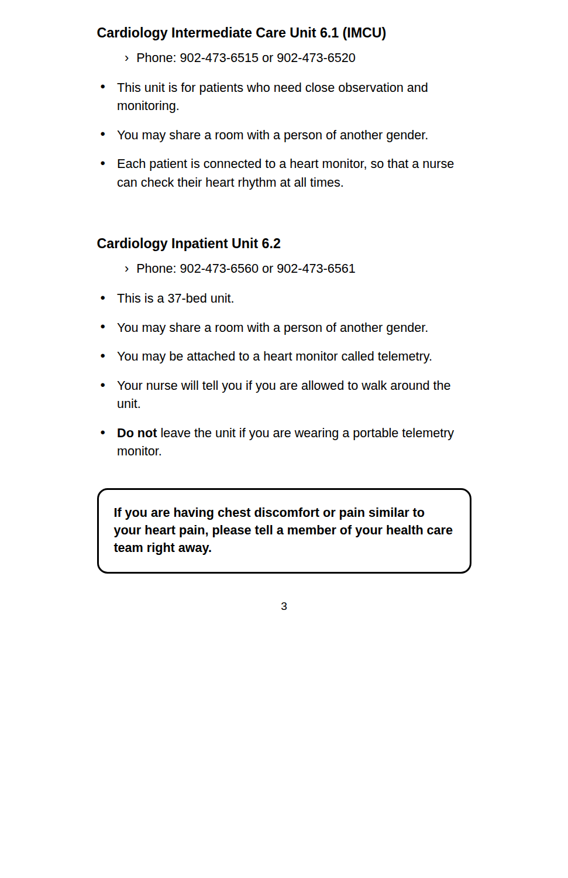Cardiology Intermediate Care Unit 6.1 (IMCU)
›Phone: 902-473-6515 or 902-473-6520
This unit is for patients who need close observation and monitoring.
You may share a room with a person of another gender.
Each patient is connected to a heart monitor, so that a nurse can check their heart rhythm at all times.
Cardiology Inpatient Unit 6.2
›Phone: 902-473-6560 or 902-473-6561
This is a 37-bed unit.
You may share a room with a person of another gender.
You may be attached to a heart monitor called telemetry.
Your nurse will tell you if you are allowed to walk around the unit.
Do not leave the unit if you are wearing a portable telemetry monitor.
If you are having chest discomfort or pain similar to your heart pain, please tell a member of your health care team right away.
3